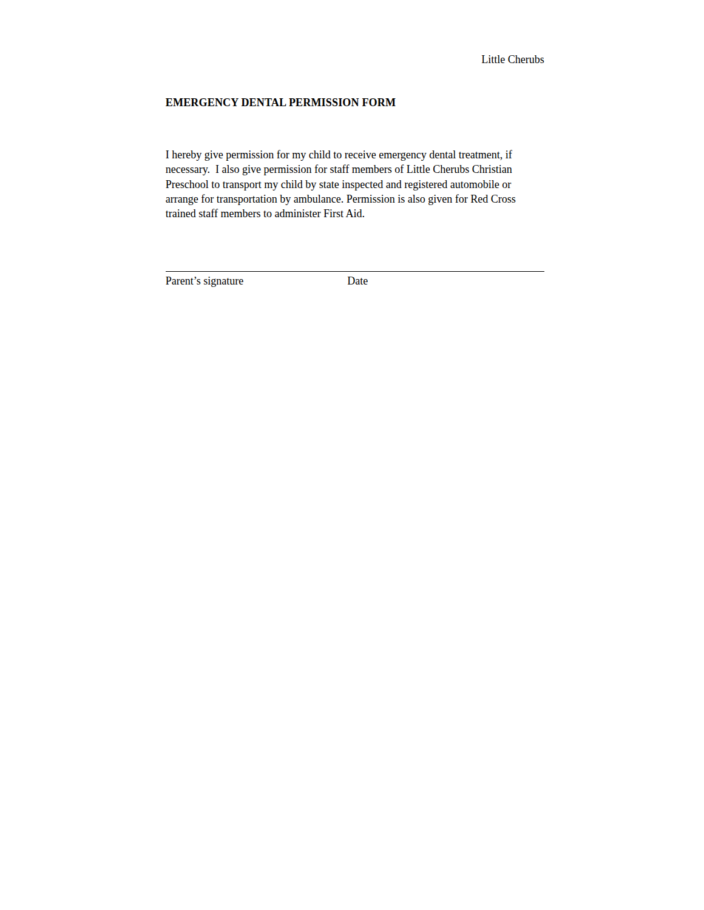Little Cherubs
EMERGENCY DENTAL PERMISSION FORM
I hereby give permission for my child to receive emergency dental treatment, if necessary. I also give permission for staff members of Little Cherubs Christian Preschool to transport my child by state inspected and registered automobile or arrange for transportation by ambulance. Permission is also given for Red Cross trained staff members to administer First Aid.
Parent’s signature Date